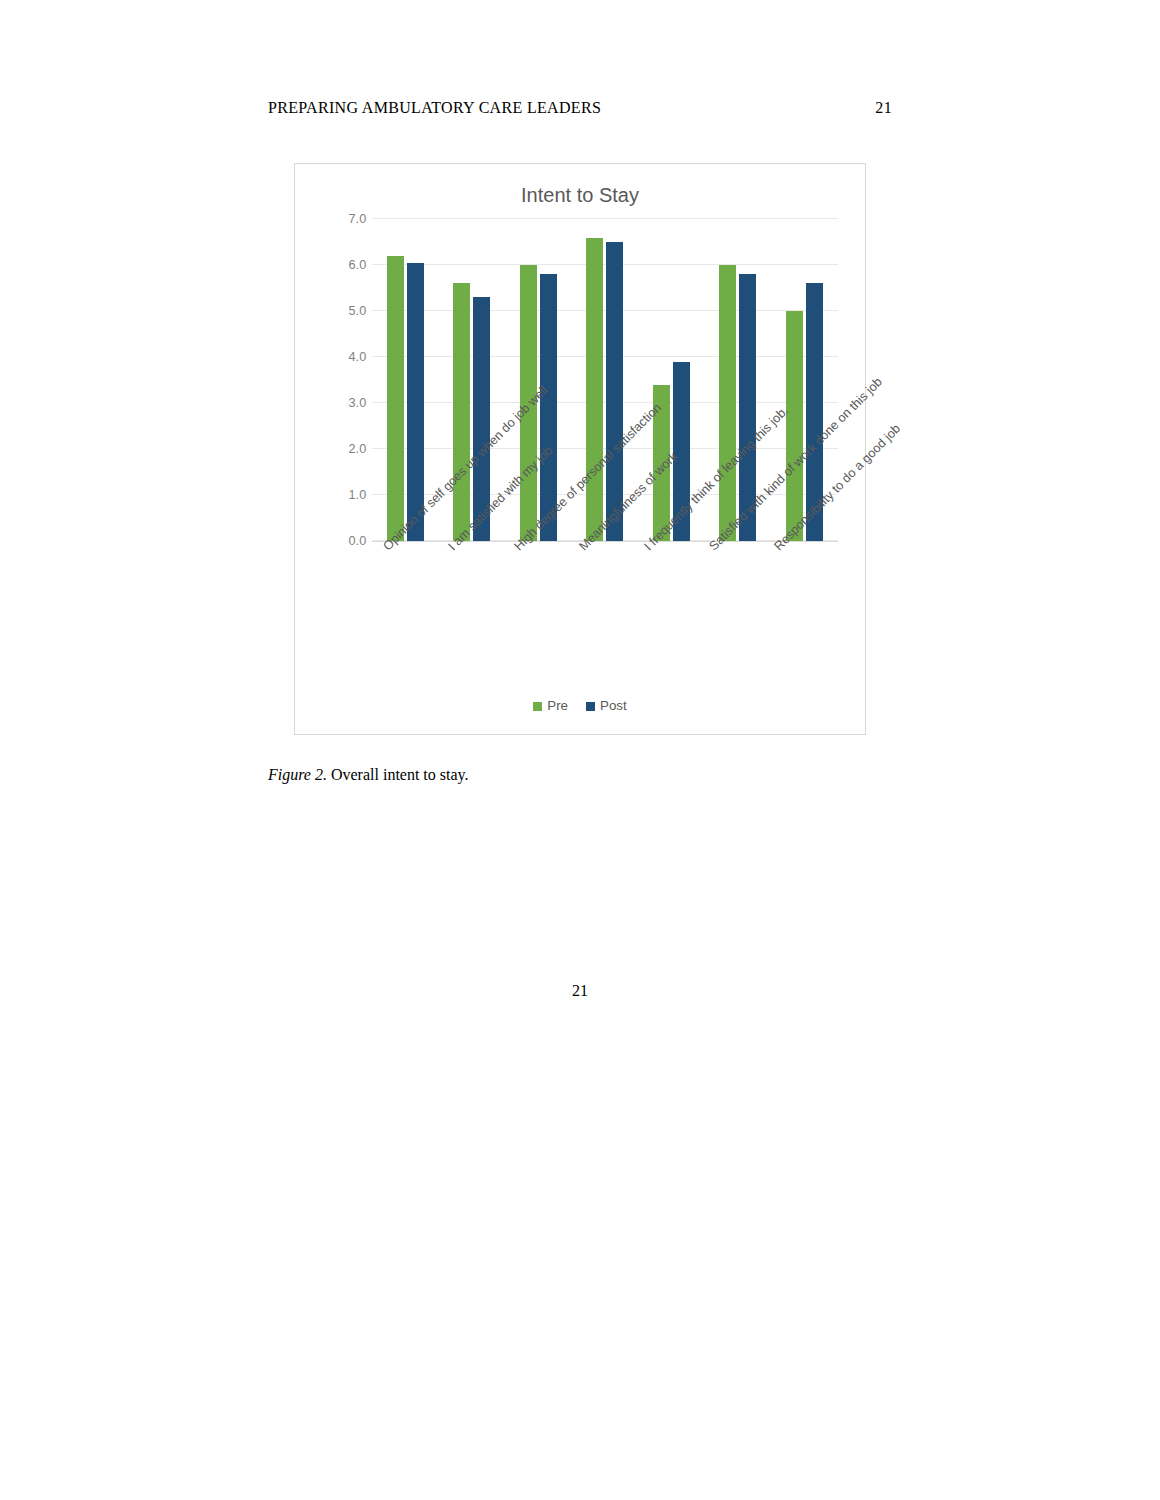Preparing Ambulatory Care Leaders 21
Intent to Stay
0.0
1.0
2.0
3.0
4.0
5.0
6.0
7.0
Opinion of self goes up when do job well I am satisfied with my job High degree of personal satisfaction Meaningfulness of work I frequently think of leaving this job. Satisfied with kind of work done on this job Responsibility to do a good job
Pre Post
Figure 2. Overall intent to stay.
21